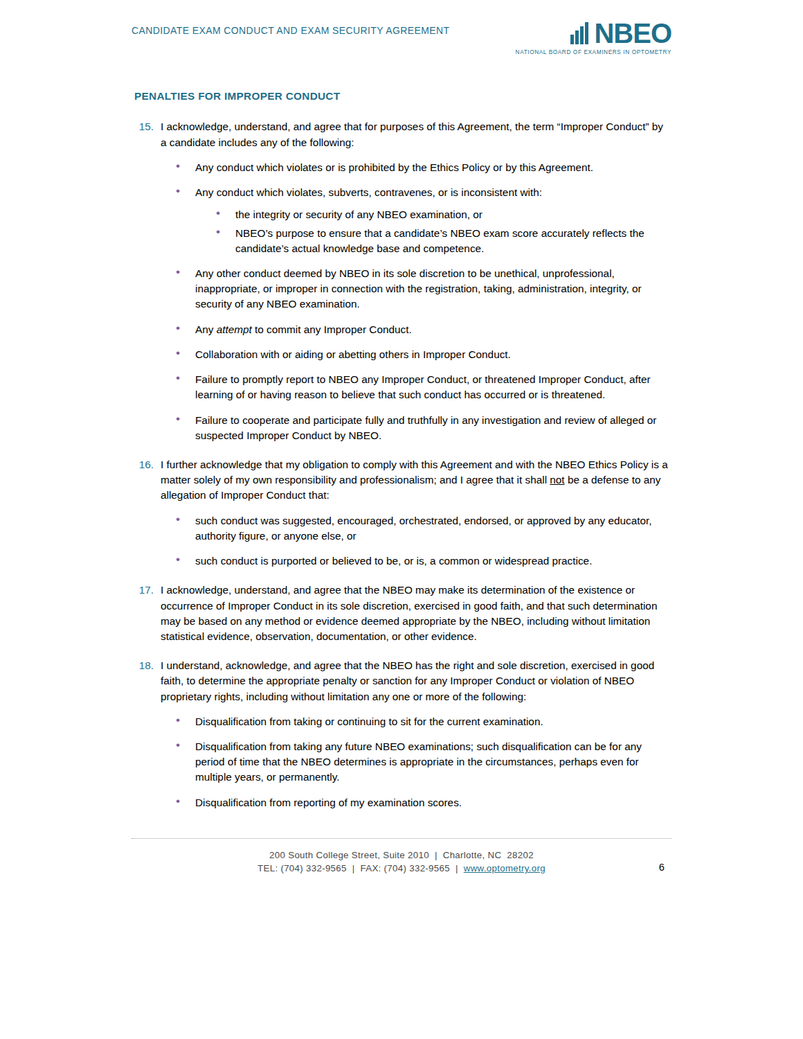CANDIDATE EXAM CONDUCT AND EXAM SECURITY AGREEMENT
NBEO NATIONAL BOARD OF EXAMINERS IN OPTOMETRY
PENALTIES FOR IMPROPER CONDUCT
I acknowledge, understand, and agree that for purposes of this Agreement, the term “Improper Conduct” by a candidate includes any of the following:
Any conduct which violates or is prohibited by the Ethics Policy or by this Agreement.
Any conduct which violates, subverts, contravenes, or is inconsistent with:
the integrity or security of any NBEO examination, or
NBEO’s purpose to ensure that a candidate’s NBEO exam score accurately reflects the candidate’s actual knowledge base and competence.
Any other conduct deemed by NBEO in its sole discretion to be unethical, unprofessional, inappropriate, or improper in connection with the registration, taking, administration, integrity, or security of any NBEO examination.
Any attempt to commit any Improper Conduct.
Collaboration with or aiding or abetting others in Improper Conduct.
Failure to promptly report to NBEO any Improper Conduct, or threatened Improper Conduct, after learning of or having reason to believe that such conduct has occurred or is threatened.
Failure to cooperate and participate fully and truthfully in any investigation and review of alleged or suspected Improper Conduct by NBEO.
I further acknowledge that my obligation to comply with this Agreement and with the NBEO Ethics Policy is a matter solely of my own responsibility and professionalism; and I agree that it shall not be a defense to any allegation of Improper Conduct that:
such conduct was suggested, encouraged, orchestrated, endorsed, or approved by any educator, authority figure, or anyone else, or
such conduct is purported or believed to be, or is, a common or widespread practice.
I acknowledge, understand, and agree that the NBEO may make its determination of the existence or occurrence of Improper Conduct in its sole discretion, exercised in good faith, and that such determination may be based on any method or evidence deemed appropriate by the NBEO, including without limitation statistical evidence, observation, documentation, or other evidence.
I understand, acknowledge, and agree that the NBEO has the right and sole discretion, exercised in good faith, to determine the appropriate penalty or sanction for any Improper Conduct or violation of NBEO proprietary rights, including without limitation any one or more of the following:
Disqualification from taking or continuing to sit for the current examination.
Disqualification from taking any future NBEO examinations; such disqualification can be for any period of time that the NBEO determines is appropriate in the circumstances, perhaps even for multiple years, or permanently.
Disqualification from reporting of my examination scores.
200 South College Street, Suite 2010 | Charlotte, NC 28202
TEL: (704) 332-9565 | FAX: (704) 332-9565 | www.optometry.org
6